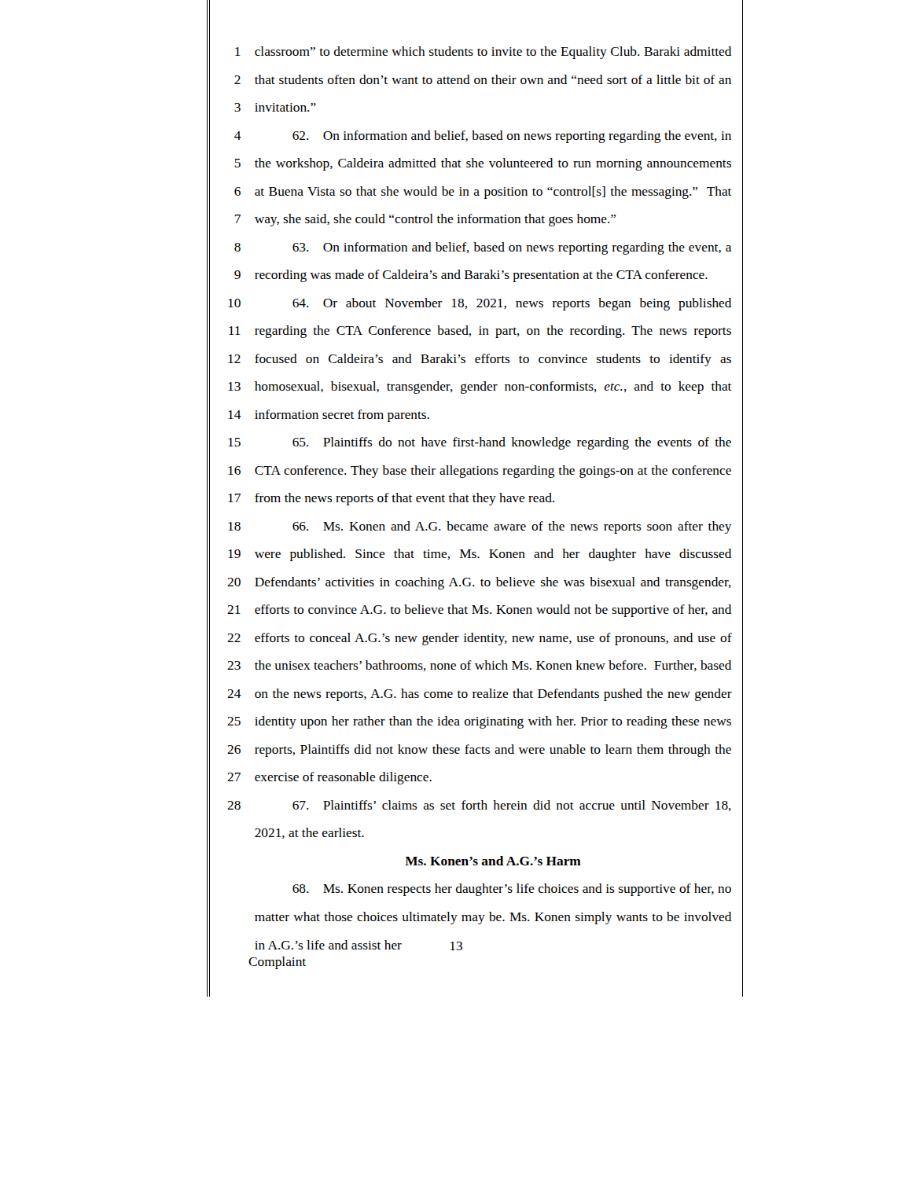1
2
3
4
5
6
7
8
9
10
11
12
13
14
15
16
17
18
19
20
21
22
23
24
25
26
27
28
classroom” to determine which students to invite to the Equality Club. Baraki admitted that students often don’t want to attend on their own and “need sort of a little bit of an invitation.”
62. On information and belief, based on news reporting regarding the event, in the workshop, Caldeira admitted that she volunteered to run morning announcements at Buena Vista so that she would be in a position to “control[s] the messaging.” That way, she said, she could “control the information that goes home.”
63. On information and belief, based on news reporting regarding the event, a recording was made of Caldeira’s and Baraki’s presentation at the CTA conference.
64. Or about November 18, 2021, news reports began being published regarding the CTA Conference based, in part, on the recording. The news reports focused on Caldeira’s and Baraki’s efforts to convince students to identify as homosexual, bisexual, transgender, gender non-conformists, etc., and to keep that information secret from parents.
65. Plaintiffs do not have first-hand knowledge regarding the events of the CTA conference. They base their allegations regarding the goings-on at the conference from the news reports of that event that they have read.
66. Ms. Konen and A.G. became aware of the news reports soon after they were published. Since that time, Ms. Konen and her daughter have discussed Defendants’ activities in coaching A.G. to believe she was bisexual and transgender, efforts to convince A.G. to believe that Ms. Konen would not be supportive of her, and efforts to conceal A.G.’s new gender identity, new name, use of pronouns, and use of the unisex teachers’ bathrooms, none of which Ms. Konen knew before. Further, based on the news reports, A.G. has come to realize that Defendants pushed the new gender identity upon her rather than the idea originating with her. Prior to reading these news reports, Plaintiffs did not know these facts and were unable to learn them through the exercise of reasonable diligence.
67. Plaintiffs’ claims as set forth herein did not accrue until November 18, 2021, at the earliest.
Ms. Konen’s and A.G.’s Harm
68. Ms. Konen respects her daughter’s life choices and is supportive of her, no matter what those choices ultimately may be. Ms. Konen simply wants to be involved in A.G.’s life and assist her
13
Complaint